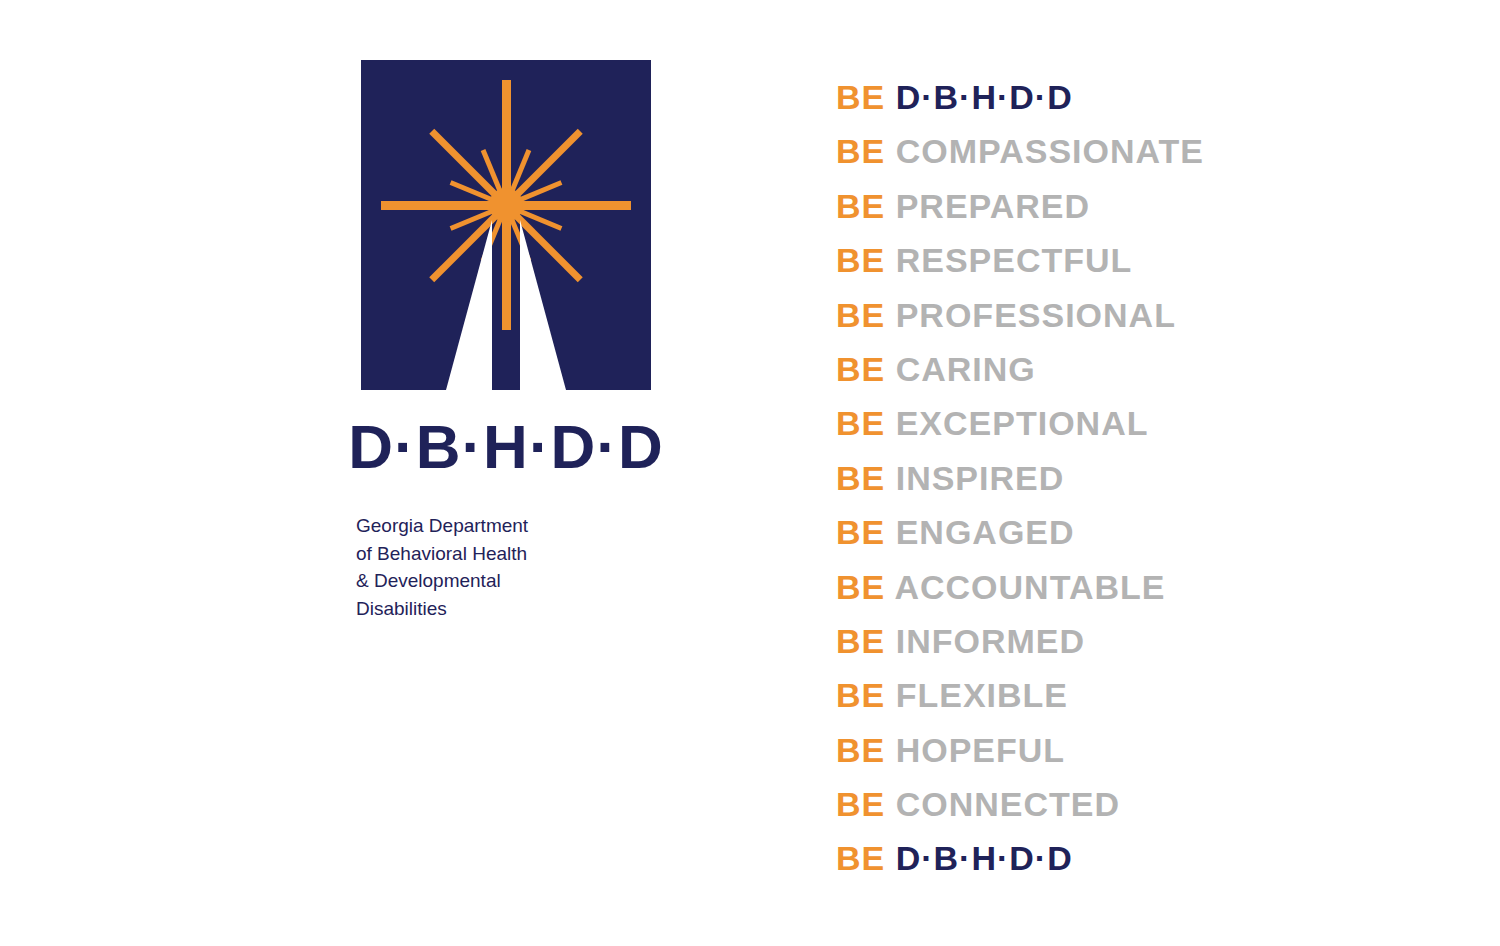D·B·H·D·D
Georgia Department
of Behavioral Health
& Developmental
Disabilities
BE D·B·H·D·D
BE COMPASSIONATE
BE PREPARED
BE RESPECTFUL
BE PROFESSIONAL
BE CARING
BE EXCEPTIONAL
BE INSPIRED
BE ENGAGED
BE ACCOUNTABLE
BE INFORMED
BE FLEXIBLE
BE HOPEFUL
BE CONNECTED
BE D·B·H·D·D